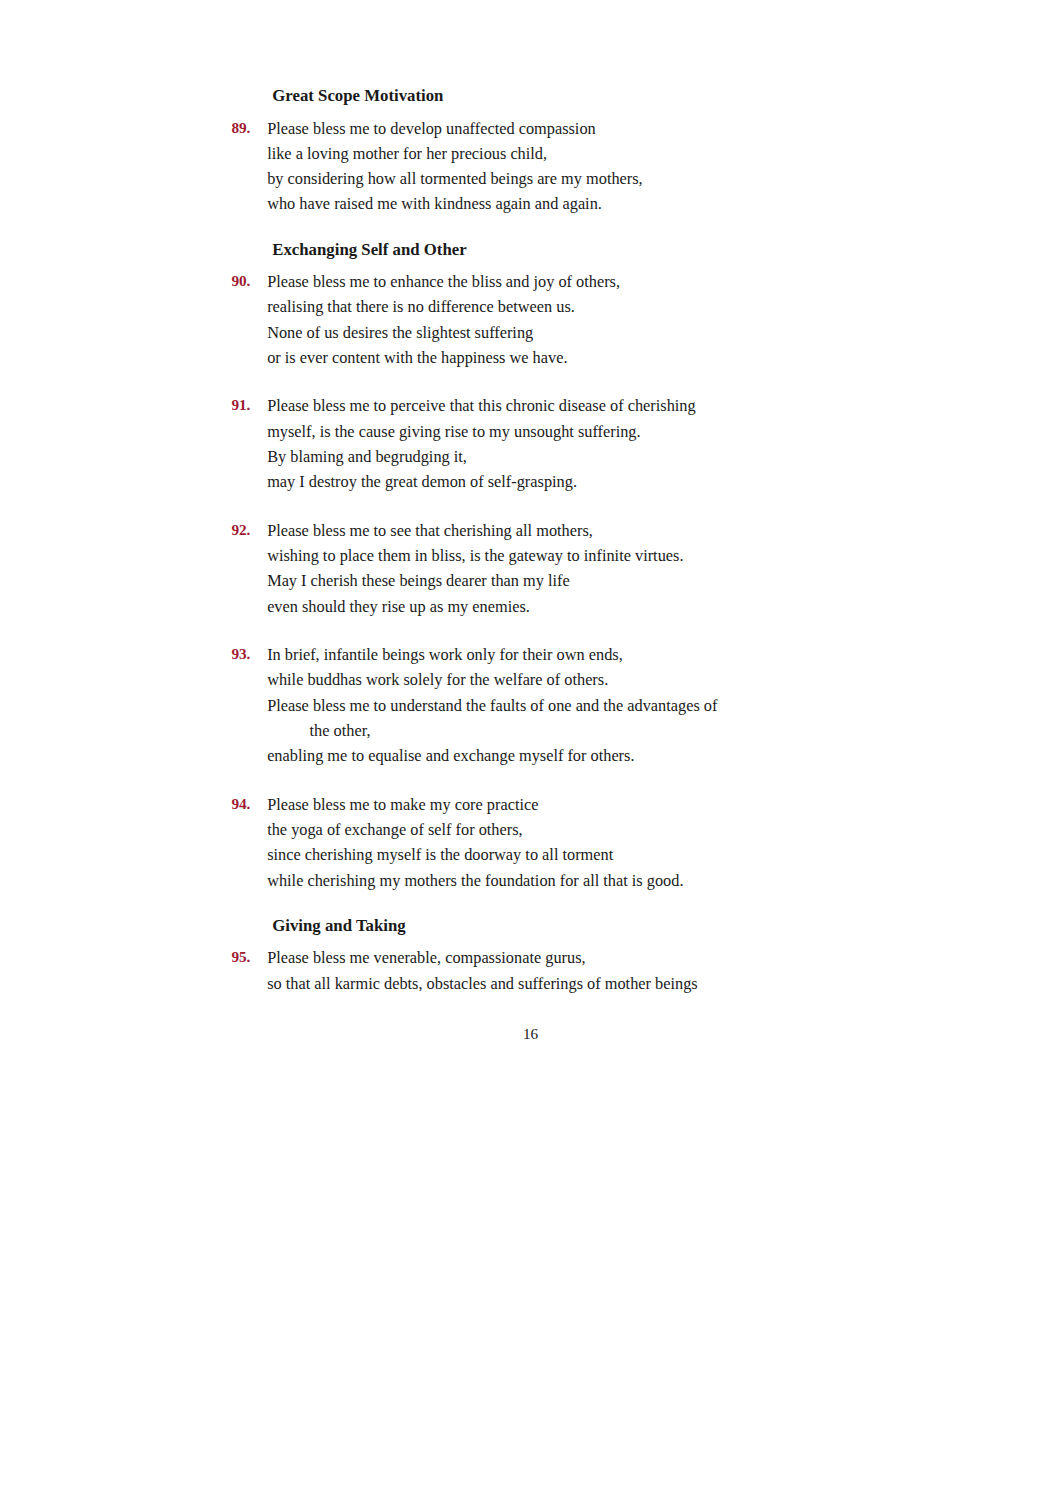Great Scope Motivation
89.
Please bless me to develop unaffected compassion
like a loving mother for her precious child,
by considering how all tormented beings are my mothers,
who have raised me with kindness again and again.
Exchanging Self and Other
90.
Please bless me to enhance the bliss and joy of others,
realising that there is no difference between us.
None of us desires the slightest suffering
or is ever content with the happiness we have.
91.
Please bless me to perceive that this chronic disease of cherishing
myself, is the cause giving rise to my unsought suffering.
By blaming and begrudging it,
may I destroy the great demon of self-grasping.
92.
Please bless me to see that cherishing all mothers,
wishing to place them in bliss, is the gateway to infinite virtues.
May I cherish these beings dearer than my life
even should they rise up as my enemies.
93.
In brief, infantile beings work only for their own ends,
while buddhas work solely for the welfare of others.
Please bless me to understand the faults of one and the advantages of
the other,
enabling me to equalise and exchange myself for others.
94.
Please bless me to make my core practice
the yoga of exchange of self for others,
since cherishing myself is the doorway to all torment
while cherishing my mothers the foundation for all that is good.
Giving and Taking
95.
Please bless me venerable, compassionate gurus,
so that all karmic debts, obstacles and sufferings of mother beings
16